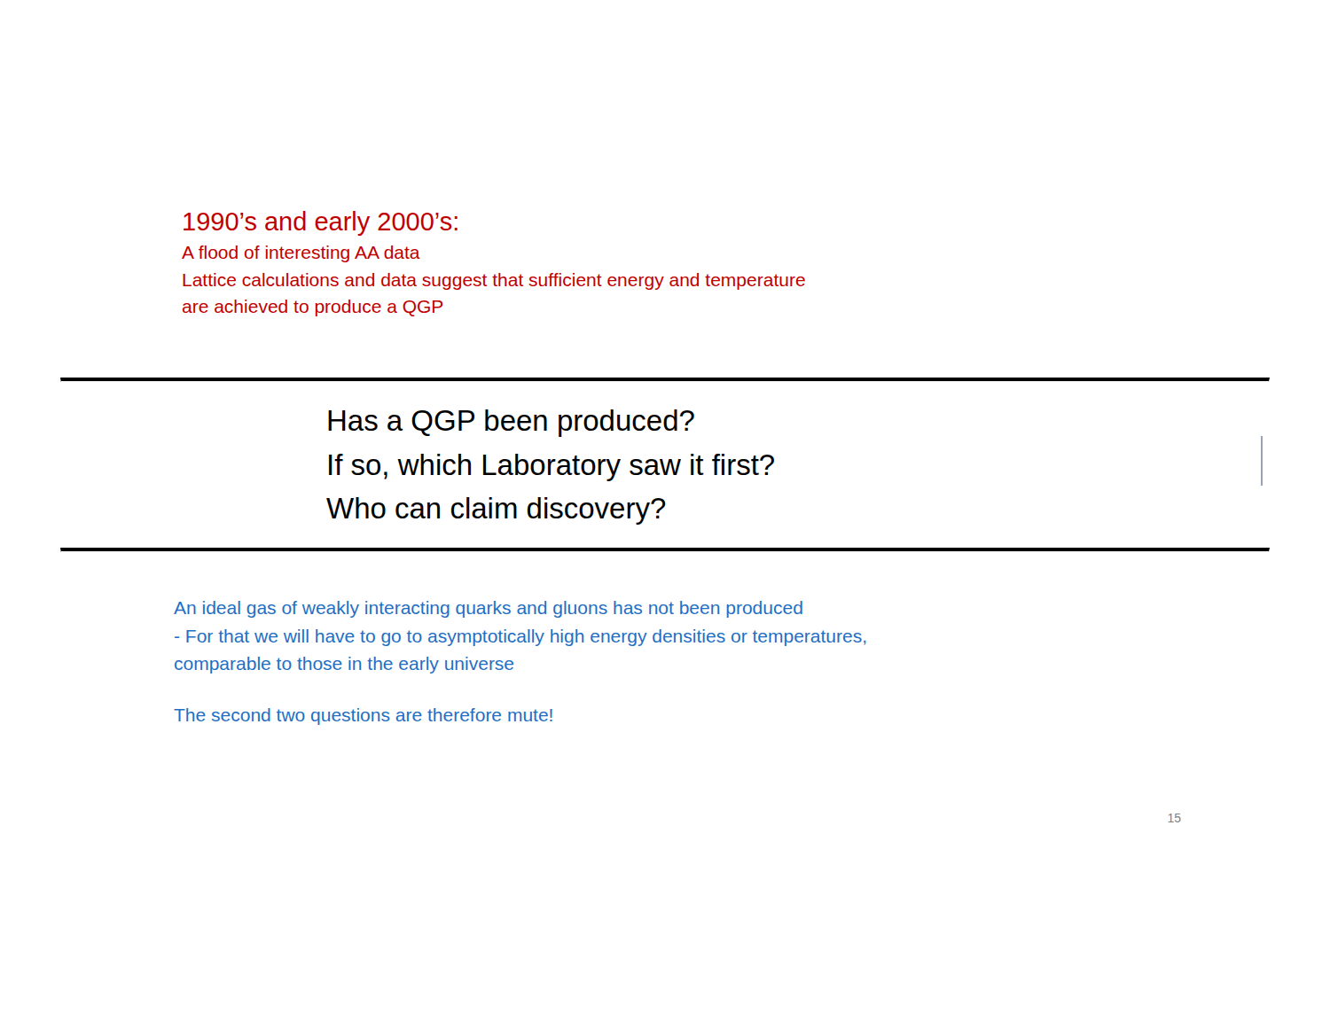1990’s and early 2000’s:
A flood of interesting AA data
Lattice calculations and data suggest that sufficient energy and temperature
are achieved to produce a QGP
Has a QGP been produced?
If so, which Laboratory saw it first?
Who can claim discovery?
An ideal gas of weakly interacting quarks and gluons has not been produced
- For that we will have to go to asymptotically high energy densities or temperatures,
comparable to those in the early universe
The second two questions are therefore mute!
15